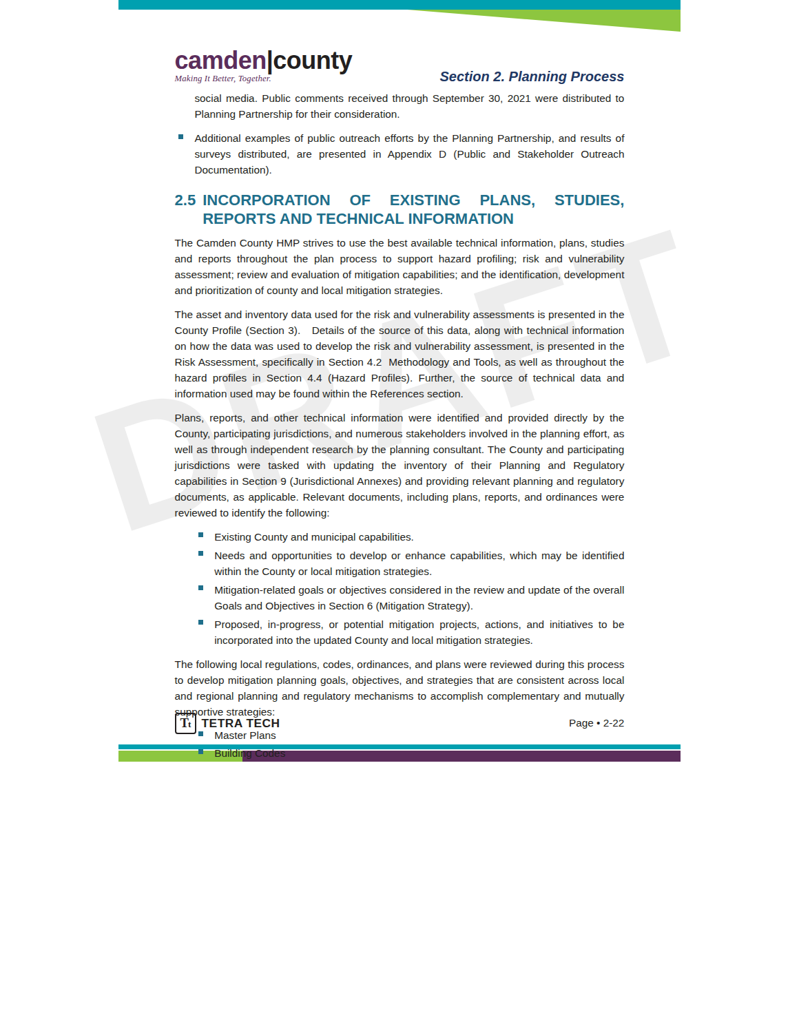DRAFT
camden|county
Making It Better, Together.
Section 2. Planning Process
social media. Public comments received through September 30, 2021 were distributed to Planning Partnership for their consideration.
Additional examples of public outreach efforts by the Planning Partnership, and results of surveys distributed, are presented in Appendix D (Public and Stakeholder Outreach Documentation).
2.5 INCORPORATION OF EXISTING PLANS, STUDIES, REPORTS AND TECHNICAL INFORMATION
The Camden County HMP strives to use the best available technical information, plans, studies and reports throughout the plan process to support hazard profiling; risk and vulnerability assessment; review and evaluation of mitigation capabilities; and the identification, development and prioritization of county and local mitigation strategies.
The asset and inventory data used for the risk and vulnerability assessments is presented in the County Profile (Section 3). Details of the source of this data, along with technical information on how the data was used to develop the risk and vulnerability assessment, is presented in the Risk Assessment, specifically in Section 4.2 Methodology and Tools, as well as throughout the hazard profiles in Section 4.4 (Hazard Profiles). Further, the source of technical data and information used may be found within the References section.
Plans, reports, and other technical information were identified and provided directly by the County, participating jurisdictions, and numerous stakeholders involved in the planning effort, as well as through independent research by the planning consultant. The County and participating jurisdictions were tasked with updating the inventory of their Planning and Regulatory capabilities in Section 9 (Jurisdictional Annexes) and providing relevant planning and regulatory documents, as applicable. Relevant documents, including plans, reports, and ordinances were reviewed to identify the following:
Existing County and municipal capabilities.
Needs and opportunities to develop or enhance capabilities, which may be identified within the County or local mitigation strategies.
Mitigation-related goals or objectives considered in the review and update of the overall Goals and Objectives in Section 6 (Mitigation Strategy).
Proposed, in-progress, or potential mitigation projects, actions, and initiatives to be incorporated into the updated County and local mitigation strategies.
The following local regulations, codes, ordinances, and plans were reviewed during this process to develop mitigation planning goals, objectives, and strategies that are consistent across local and regional planning and regulatory mechanisms to accomplish complementary and mutually supportive strategies:
Master Plans
Building Codes
Tt
TETRA TECH
Page • 2-22